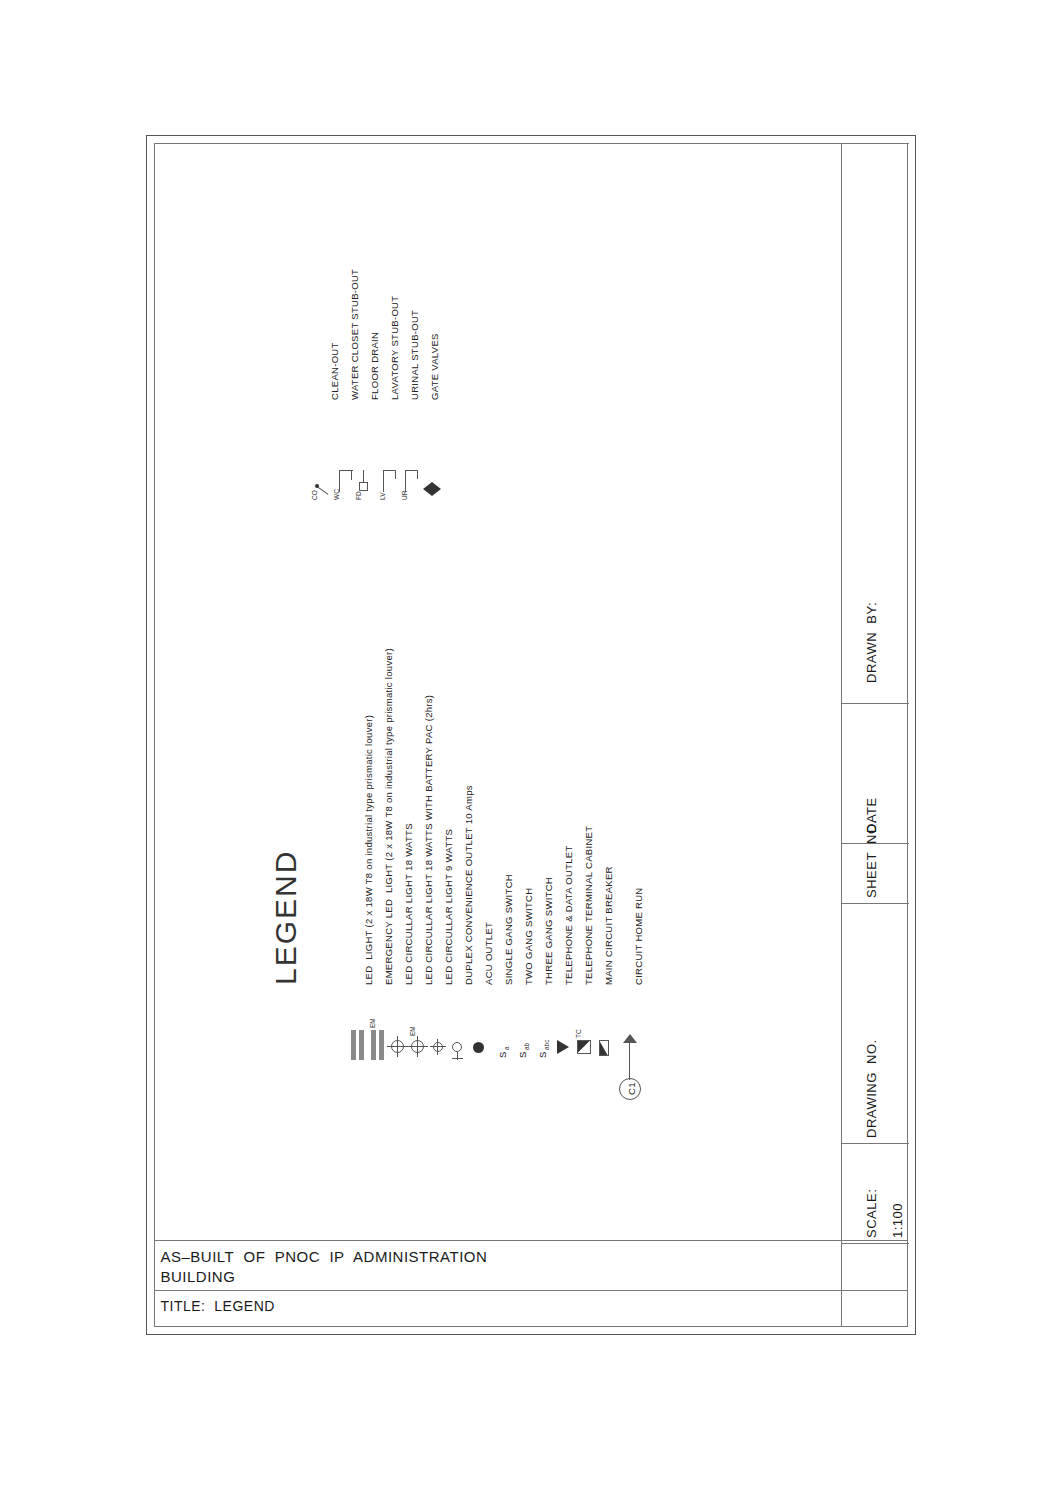LEGEND
LED LIGHT (2 x 18W T8 on industrial type prismatic louver)
EMERGENCY LED LIGHT (2 x 18W T8 on industrial type prismatic louver)
LED CIRCULLAR LIGHT 18 WATTS
LED CIRCULLAR LIGHT 18 WATTS WITH BATTERY PAC (2hrs)
LED CIRCULLAR LIGHT 9 WATTS
DUPLEX CONVENIENCE OUTLET 10 Amps
ACU OUTLET
SINGLE GANG SWITCH
TWO GANG SWITCH
THREE GANG SWITCH
TELEPHONE & DATA OUTLET
TELEPHONE TERMINAL CABINET
MAIN CIRCUIT BREAKER
CIRCUIT HOME RUN
CLEAN-OUT
WATER CLOSET STUB-OUT
FLOOR DRAIN
LAVATORY STUB-OUT
URINAL STUB-OUT
GATE VALVES
EM
EM
S
a
S
ab
S
abc
TC
C1
CO
WC
FD
LV
UR
DRAWN BY:
DATE
SHEET NO.
DRAWING NO.
SCALE:
1:100
AS–BUILT OF PNOC IP ADMINISTRATION
BUILDING
TITLE: LEGEND